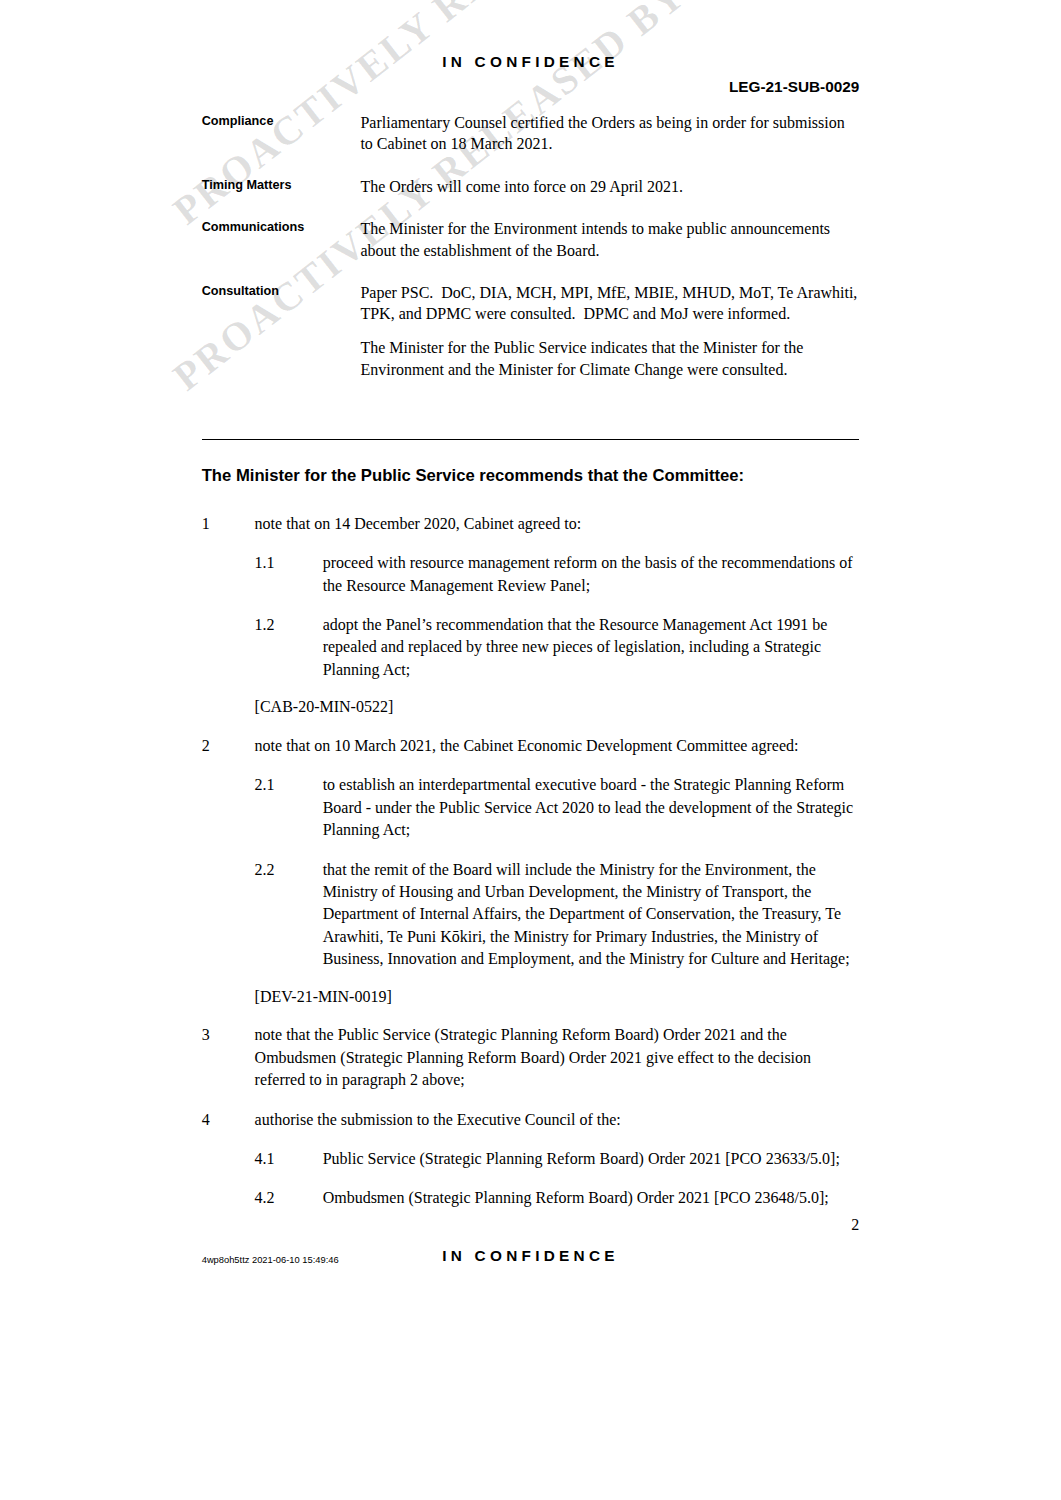PROACTIVELY RELEASED BY THE MINISTER FOR THE PUBLIC SERVICE
PROACTIVELY RELEASED BY THE MINISTER FOR THE PUBLIC SERVICE
IN CONFIDENCE
LEG-21-SUB-0029
| Compliance | Parliamentary Counsel certified the Orders as being in order for submission to Cabinet on 18 March 2021. |
| Timing Matters | The Orders will come into force on 29 April 2021. |
| Communications | The Minister for the Environment intends to make public announcements about the establishment of the Board. |
| Consultation | Paper PSC. DoC, DIA, MCH, MPI, MfE, MBIE, MHUD, MoT, Te Arawhiti, TPK, and DPMC were consulted. DPMC and MoJ were informed. The Minister for the Public Service indicates that the Minister for the Environment and the Minister for Climate Change were consulted. |
The Minister for the Public Service recommends that the Committee:
1
note that on 14 December 2020, Cabinet agreed to:
1.1
proceed with resource management reform on the basis of the recommendations of the Resource Management Review Panel;
1.2
adopt the Panel’s recommendation that the Resource Management Act 1991 be repealed and replaced by three new pieces of legislation, including a Strategic Planning Act;
[CAB-20-MIN-0522]
2
note that on 10 March 2021, the Cabinet Economic Development Committee agreed:
2.1
to establish an interdepartmental executive board - the Strategic Planning Reform Board - under the Public Service Act 2020 to lead the development of the Strategic Planning Act;
2.2
that the remit of the Board will include the Ministry for the Environment, the Ministry of Housing and Urban Development, the Ministry of Transport, the Department of Internal Affairs, the Department of Conservation, the Treasury, Te Arawhiti, Te Puni Kōkiri, the Ministry for Primary Industries, the Ministry of Business, Innovation and Employment, and the Ministry for Culture and Heritage;
[DEV-21-MIN-0019]
3
note that the Public Service (Strategic Planning Reform Board) Order 2021 and the Ombudsmen (Strategic Planning Reform Board) Order 2021 give effect to the decision referred to in paragraph 2 above;
4
authorise the submission to the Executive Council of the:
4.1
Public Service (Strategic Planning Reform Board) Order 2021 [PCO 23633/5.0];
4.2
Ombudsmen (Strategic Planning Reform Board) Order 2021 [PCO 23648/5.0];
2
IN CONFIDENCE
4wp8oh5ttz 2021-06-10 15:49:46